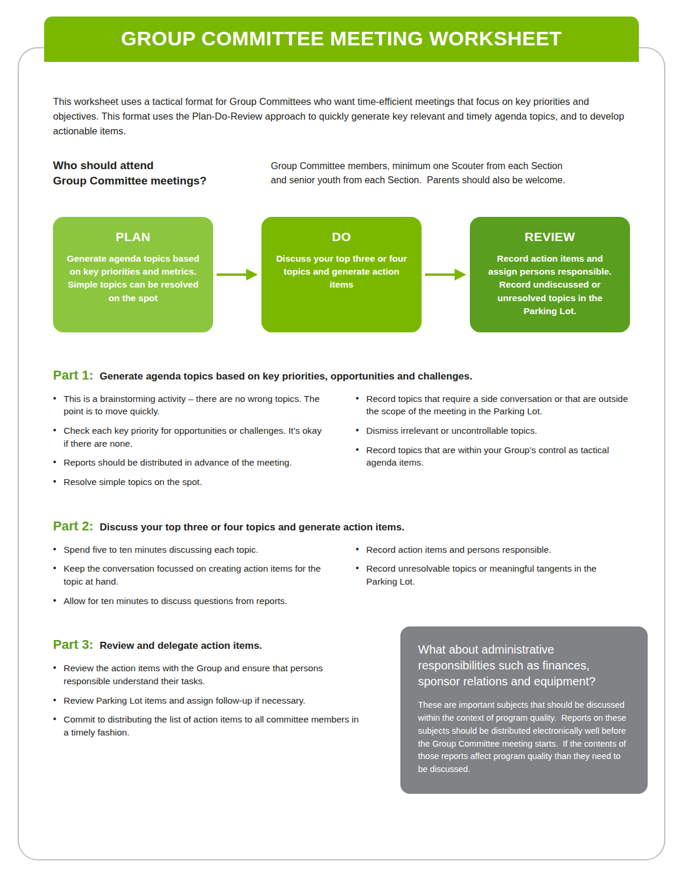Group Committee Meeting Worksheet
This worksheet uses a tactical format for Group Committees who want time-efficient meetings that focus on key priorities and objectives. This format uses the Plan-Do-Review approach to quickly generate key relevant and timely agenda topics, and to develop actionable items.
Who should attend
Group Committee meetings?
Group Committee members, minimum one Scouter from each Section and senior youth from each Section. Parents should also be welcome.
Plan
Generate agenda topics based on key priorities and metrics. Simple topics can be resolved on the spot
Do
Discuss your top three or four topics and generate action items
Review
Record action items and assign persons responsible. Record undiscussed or unresolved topics in the Parking Lot.
Part 1: Generate agenda topics based on key priorities, opportunities and challenges.
This is a brainstorming activity – there are no wrong topics. The point is to move quickly.
Check each key priority for opportunities or challenges. It’s okay if there are none.
Reports should be distributed in advance of the meeting.
Resolve simple topics on the spot.
Record topics that require a side conversation or that are outside the scope of the meeting in the Parking Lot.
Dismiss irrelevant or uncontrollable topics.
Record topics that are within your Group’s control as tactical agenda items.
Part 2: Discuss your top three or four topics and generate action items.
Spend five to ten minutes discussing each topic.
Keep the conversation focussed on creating action items for the topic at hand.
Allow for ten minutes to discuss questions from reports.
Record action items and persons responsible.
Record unresolvable topics or meaningful tangents in the Parking Lot.
Part 3: Review and delegate action items.
Review the action items with the Group and ensure that persons responsible understand their tasks.
Review Parking Lot items and assign follow-up if necessary.
Commit to distributing the list of action items to all committee members in a timely fashion.
What about administrative responsibilities such as finances, sponsor relations and equipment?
These are important subjects that should be discussed within the context of program quality. Reports on these subjects should be distributed electronically well before the Group Committee meeting starts. If the contents of those reports affect program quality than they need to be discussed.